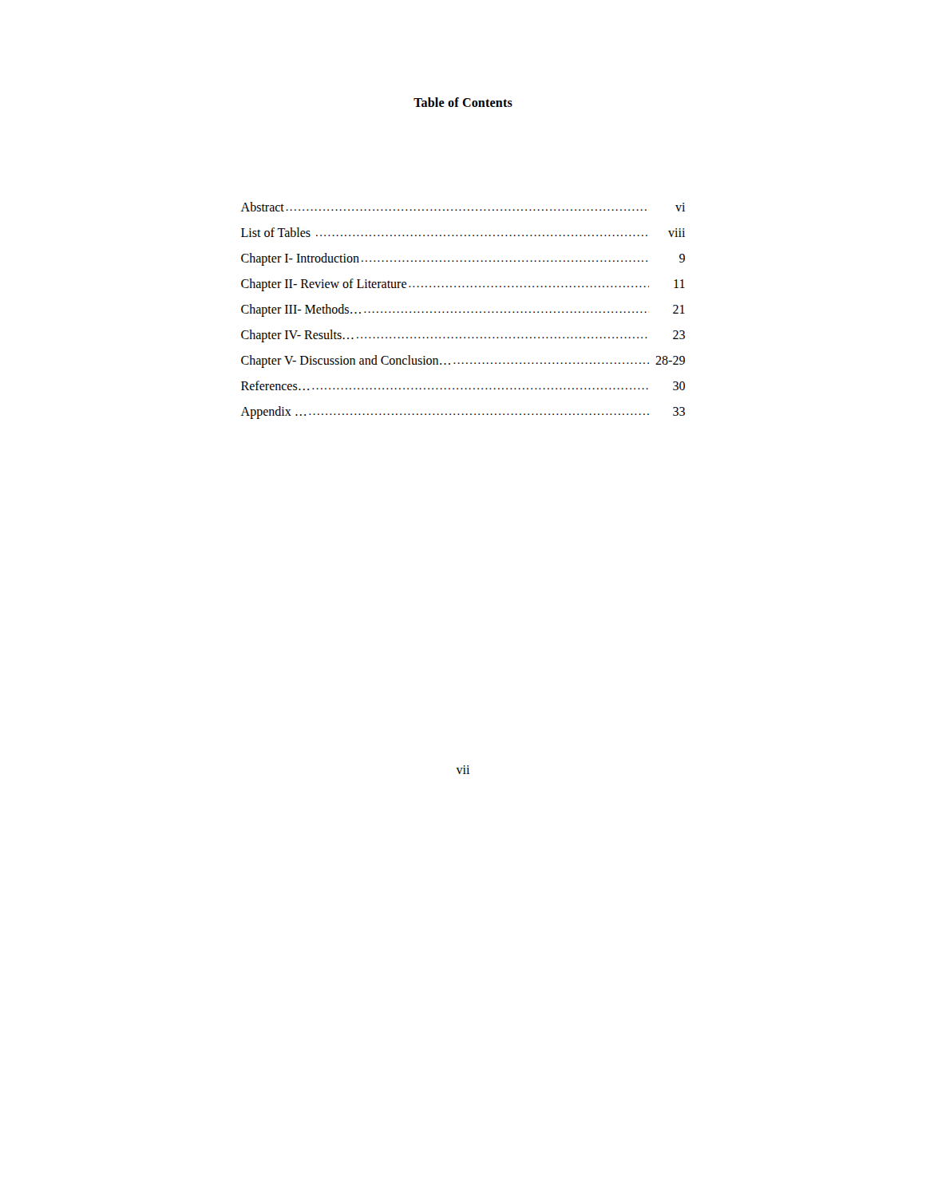Table of Contents
Abstract .......................................................................................................... vi
List of Tables ................................................................................................... viii
Chapter I- Introduction .......................................................................................... 9
Chapter II- Review of Literature ......................................................................... 11
Chapter III- Methods… ....................................................................................... 21
Chapter IV- Results… ......................................................................................... 23
Chapter V- Discussion and Conclusion… ...................................................... 28-29
References… ..................................................................................................... 30
Appendix … ...................................................................................................... 33
vii